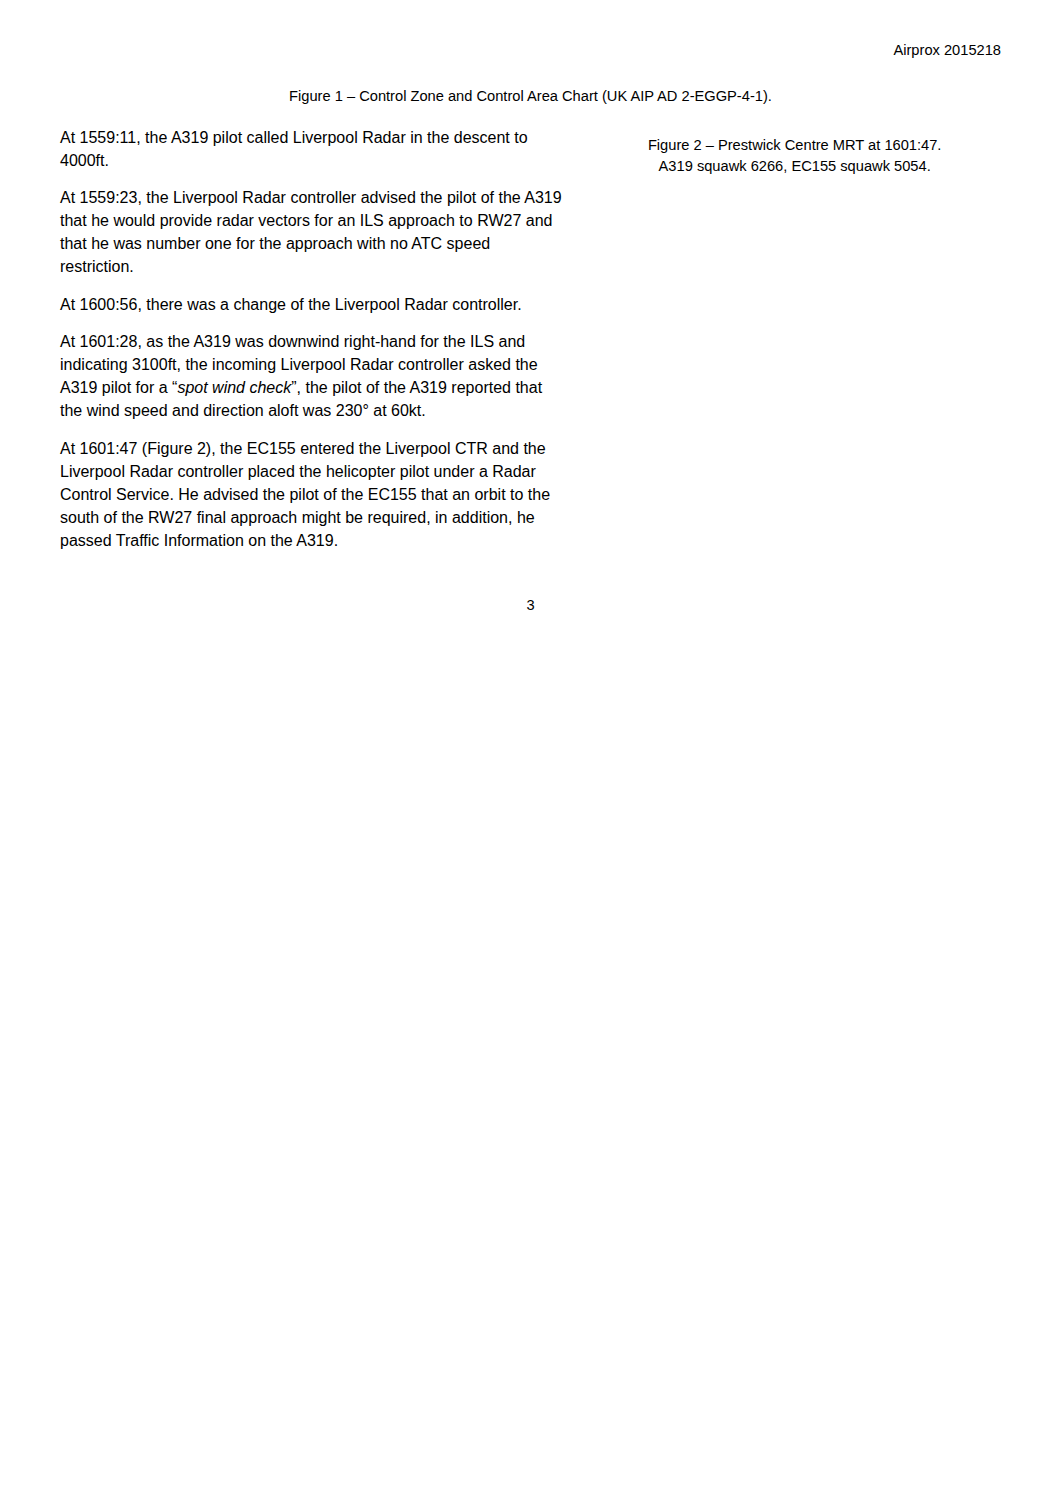Airprox 2015218
Figure 1 – Control Zone and Control Area Chart (UK AIP AD 2-EGGP-4-1).
At 1559:11, the A319 pilot called Liverpool Radar in the descent to 4000ft.
At 1559:23, the Liverpool Radar controller advised the pilot of the A319 that he would provide radar vectors for an ILS approach to RW27 and that he was number one for the approach with no ATC speed restriction.
At 1600:56, there was a change of the Liverpool Radar controller.
At 1601:28, as the A319 was downwind right-hand for the ILS and indicating 3100ft, the incoming Liverpool Radar controller asked the A319 pilot for a “spot wind check”, the pilot of the A319 reported that the wind speed and direction aloft was 230° at 60kt.
At 1601:47 (Figure 2), the EC155 entered the Liverpool CTR and the Liverpool Radar controller placed the helicopter pilot under a Radar Control Service. He advised the pilot of the EC155 that an orbit to the south of the RW27 final approach might be required, in addition, he passed Traffic Information on the A319.
Figure 2 – Prestwick Centre MRT at 1601:47.
A319 squawk 6266, EC155 squawk 5054.
3